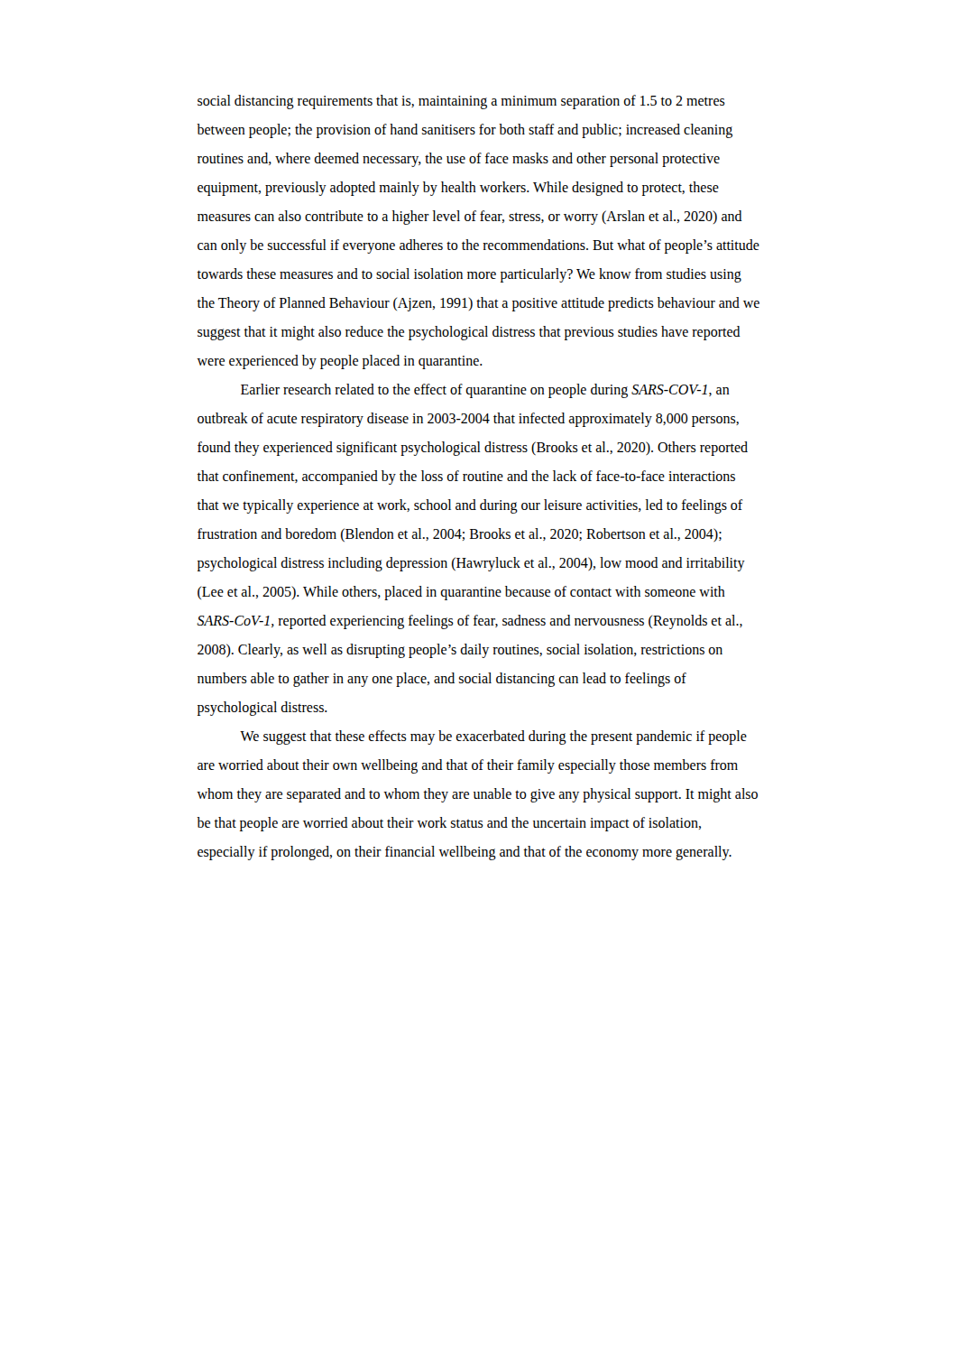social distancing requirements that is, maintaining a minimum separation of 1.5 to 2 metres between people; the provision of hand sanitisers for both staff and public; increased cleaning routines and, where deemed necessary, the use of face masks and other personal protective equipment, previously adopted mainly by health workers. While designed to protect, these measures can also contribute to a higher level of fear, stress, or worry (Arslan et al., 2020) and can only be successful if everyone adheres to the recommendations. But what of people’s attitude towards these measures and to social isolation more particularly? We know from studies using the Theory of Planned Behaviour (Ajzen, 1991) that a positive attitude predicts behaviour and we suggest that it might also reduce the psychological distress that previous studies have reported were experienced by people placed in quarantine.
Earlier research related to the effect of quarantine on people during SARS-COV-1, an outbreak of acute respiratory disease in 2003-2004 that infected approximately 8,000 persons, found they experienced significant psychological distress (Brooks et al., 2020). Others reported that confinement, accompanied by the loss of routine and the lack of face-to-face interactions that we typically experience at work, school and during our leisure activities, led to feelings of frustration and boredom (Blendon et al., 2004; Brooks et al., 2020; Robertson et al., 2004); psychological distress including depression (Hawryluck et al., 2004), low mood and irritability (Lee et al., 2005). While others, placed in quarantine because of contact with someone with SARS-CoV-1, reported experiencing feelings of fear, sadness and nervousness (Reynolds et al., 2008). Clearly, as well as disrupting people’s daily routines, social isolation, restrictions on numbers able to gather in any one place, and social distancing can lead to feelings of psychological distress.
We suggest that these effects may be exacerbated during the present pandemic if people are worried about their own wellbeing and that of their family especially those members from whom they are separated and to whom they are unable to give any physical support. It might also be that people are worried about their work status and the uncertain impact of isolation, especially if prolonged, on their financial wellbeing and that of the economy more generally.